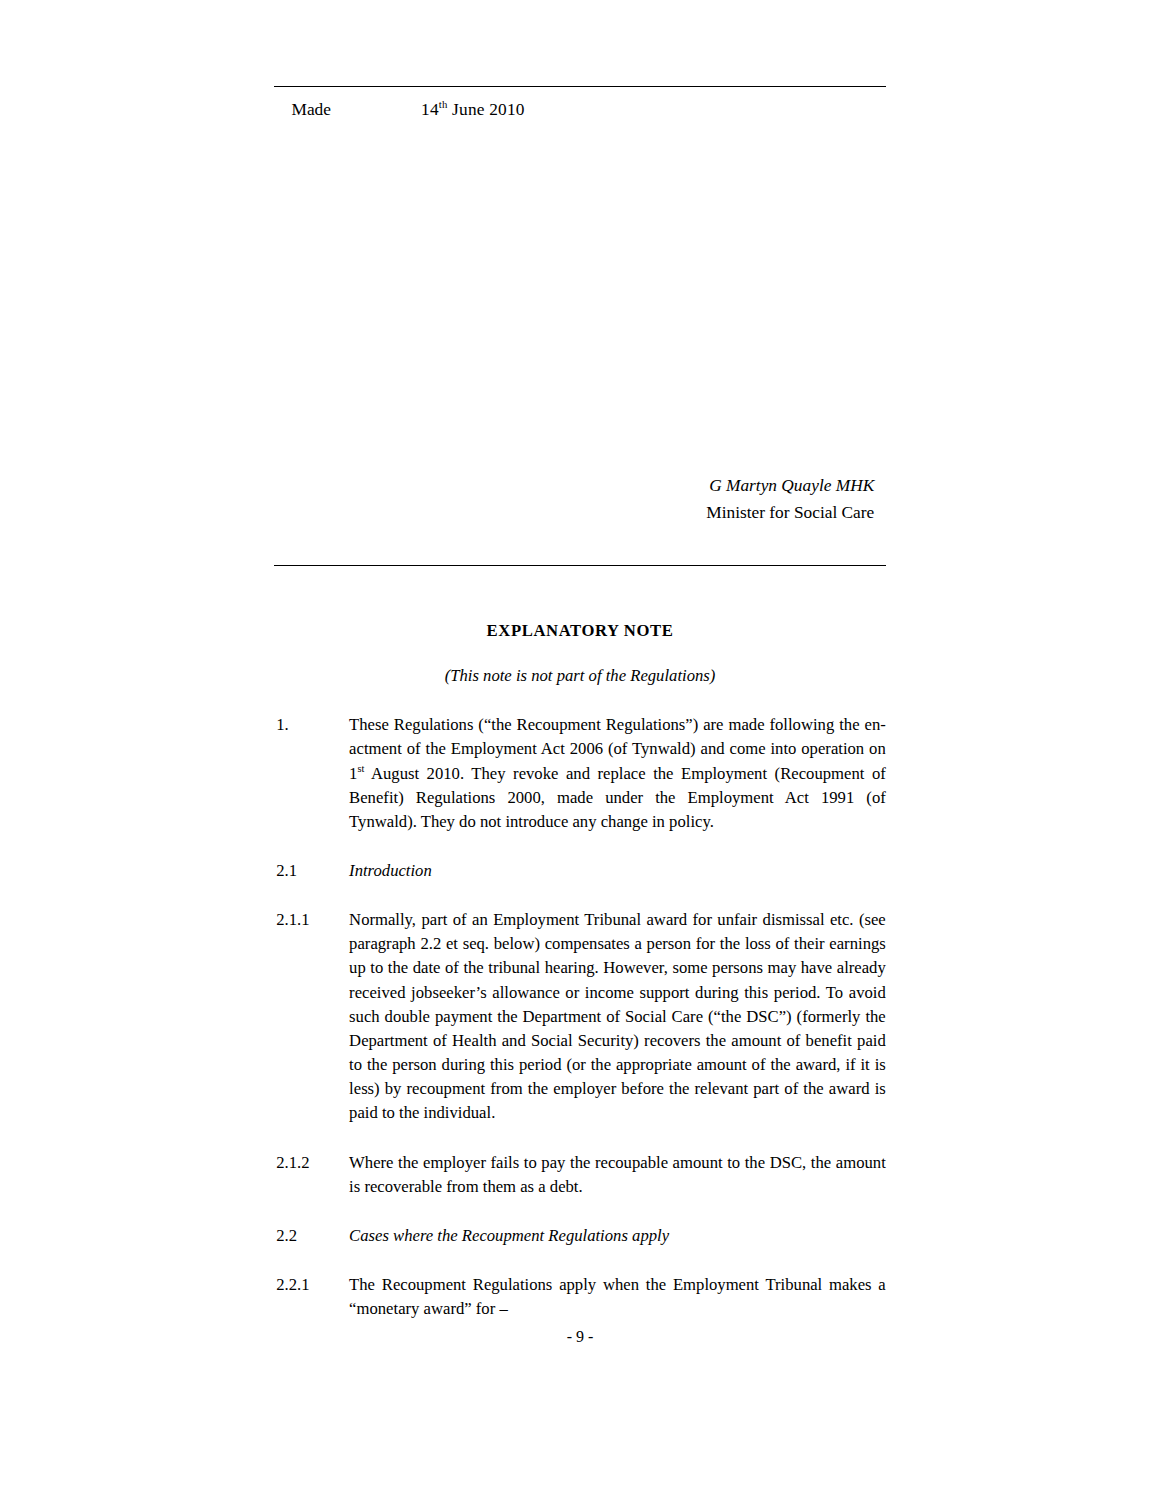Made 14th June 2010
G Martyn Quayle MHK
Minister for Social Care
EXPLANATORY NOTE
(This note is not part of the Regulations)
1.
These Regulations (“the Recoupment Regulations”) are made following the enactment of the Employment Act 2006 (of Tynwald) and come into operation on 1st August 2010. They revoke and replace the Employment (Recoupment of Benefit) Regulations 2000, made under the Employment Act 1991 (of Tynwald). They do not introduce any change in policy.
2.1
Introduction
2.1.1
Normally, part of an Employment Tribunal award for unfair dismissal etc. (see paragraph 2.2 et seq. below) compensates a person for the loss of their earnings up to the date of the tribunal hearing. However, some persons may have already received jobseeker’s allowance or income support during this period. To avoid such double payment the Department of Social Care (“the DSC”) (formerly the Department of Health and Social Security) recovers the amount of benefit paid to the person during this period (or the appropriate amount of the award, if it is less) by recoupment from the employer before the relevant part of the award is paid to the individual.
2.1.2
Where the employer fails to pay the recoupable amount to the DSC, the amount is recoverable from them as a debt.
2.2
Cases where the Recoupment Regulations apply
2.2.1
The Recoupment Regulations apply when the Employment Tribunal makes a “monetary award” for –
- 9 -